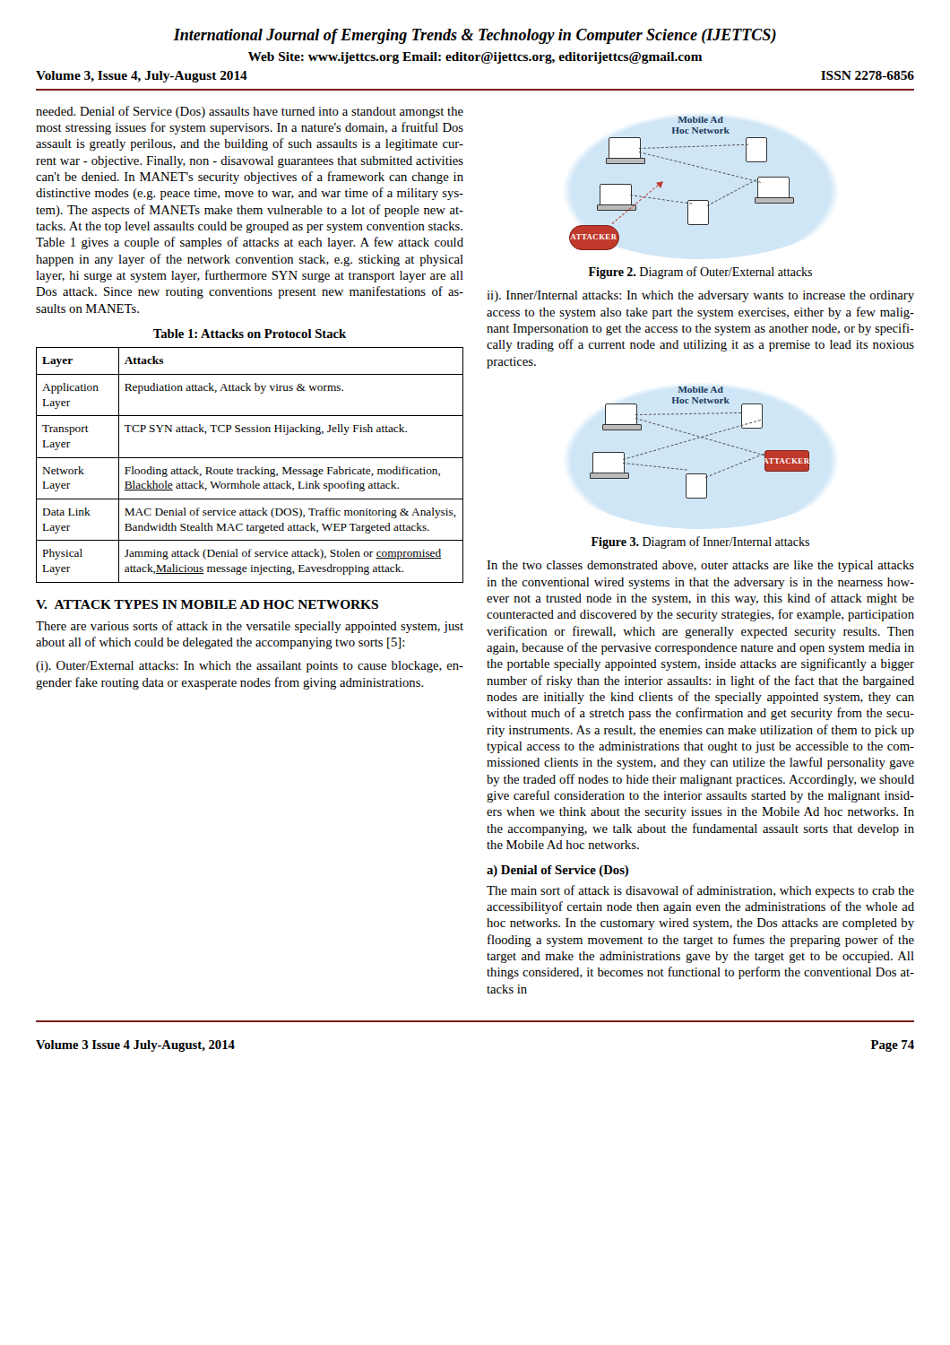International Journal of Emerging Trends & Technology in Computer Science (IJETTCS)
Web Site: www.ijettcs.org Email: editor@ijettcs.org, editorijettcs@gmail.com
Volume 3, Issue 4, July-August 2014 ISSN 2278-6856
needed. Denial of Service (Dos) assaults have turned into a standout amongst the most stressing issues for system supervisors. In a nature's domain, a fruitful Dos assault is greatly perilous, and the building of such assaults is a legitimate current war - objective. Finally, non - disavowal guarantees that submitted activities can't be denied. In MANET's security objectives of a framework can change in distinctive modes (e.g. peace time, move to war, and war time of a military system). The aspects of MANETs make them vulnerable to a lot of people new attacks. At the top level assaults could be grouped as per system convention stacks. Table 1 gives a couple of samples of attacks at each layer. A few attack could happen in any layer of the network convention stack, e.g. sticking at physical layer, hi surge at system layer, furthermore SYN surge at transport layer are all Dos attack. Since new routing conventions present new manifestations of assaults on MANETs.
Table 1: Attacks on Protocol Stack
| Layer | Attacks |
| --- | --- |
| Application Layer | Repudiation attack, Attack by virus & worms. |
| Transport Layer | TCP SYN attack, TCP Session Hijacking, Jelly Fish attack. |
| Network Layer | Flooding attack, Route tracking, Message Fabricate, modification, Blackhole attack, Wormhole attack, Link spoofing attack. |
| Data Link Layer | MAC Denial of service attack (DOS), Traffic monitoring & Analysis, Bandwidth Stealth MAC targeted attack, WEP Targeted attacks. |
| Physical Layer | Jamming attack (Denial of service attack), Stolen or compromised attack, Malicious message injecting, Eavesdropping attack. |
V. ATTACK TYPES IN MOBILE AD HOC NETWORKS
There are various sorts of attack in the versatile specially appointed system, just about all of which could be delegated the accompanying two sorts [5]:
(i). Outer/External attacks: In which the assailant points to cause blockage, engender fake routing data or exasperate nodes from giving administrations.
Mobile Ad
Hoc Network
ATTACKER
Figure 2. Diagram of Outer/External attacks
ii). Inner/Internal attacks: In which the adversary wants to increase the ordinary access to the system also take part the system exercises, either by a few malignant Impersonation to get the access to the system as another node, or by specifically trading off a current node and utilizing it as a premise to lead its noxious practices.
Mobile Ad
Hoc Network
ATTACKER
Figure 3. Diagram of Inner/Internal attacks
In the two classes demonstrated above, outer attacks are like the typical attacks in the conventional wired systems in that the adversary is in the nearness however not a trusted node in the system, in this way, this kind of attack might be counteracted and discovered by the security strategies, for example, participation verification or firewall, which are generally expected security results. Then again, because of the pervasive correspondence nature and open system media in the portable specially appointed system, inside attacks are significantly a bigger number of risky than the interior assaults: in light of the fact that the bargained nodes are initially the kind clients of the specially appointed system, they can without much of a stretch pass the confirmation and get security from the security instruments. As a result, the enemies can make utilization of them to pick up typical access to the administrations that ought to just be accessible to the commissioned clients in the system, and they can utilize the lawful personality gave by the traded off nodes to hide their malignant practices. Accordingly, we should give careful consideration to the interior assaults started by the malignant insiders when we think about the security issues in the Mobile Ad hoc networks. In the accompanying, we talk about the fundamental assault sorts that develop in the Mobile Ad hoc networks.
a) Denial of Service (Dos)
The main sort of attack is disavowal of administration, which expects to crab the accessibilityof certain node then again even the administrations of the whole ad hoc networks. In the customary wired system, the Dos attacks are completed by flooding a system movement to the target to fumes the preparing power of the target and make the administrations gave by the target get to be occupied. All things considered, it becomes not functional to perform the conventional Dos attacks in
Volume 3 Issue 4 July-August, 2014 Page 74